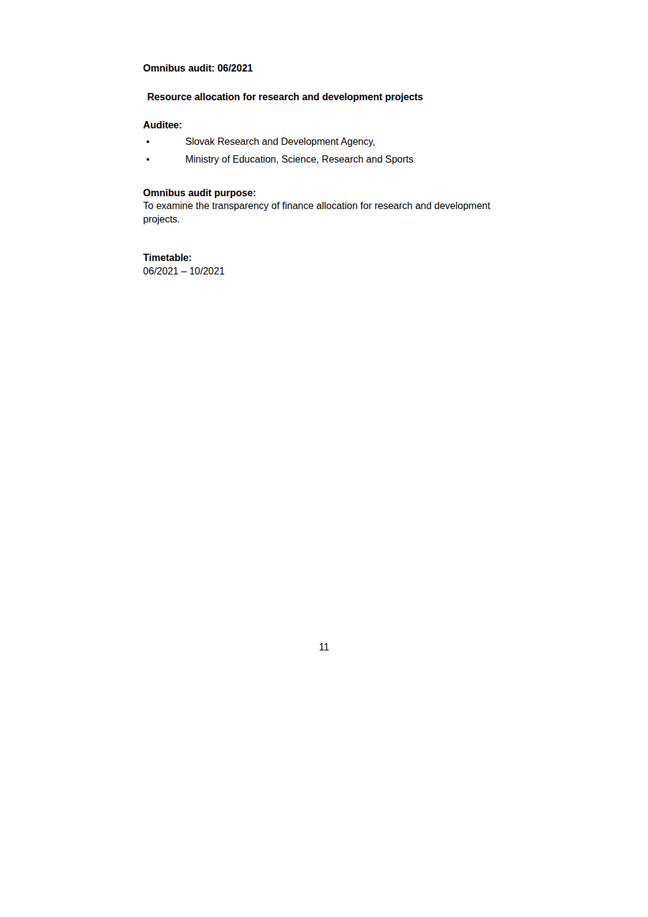Omnibus audit: 06/2021
Resource allocation for research and development projects
Auditee:
Slovak Research and Development Agency,
Ministry of Education, Science, Research and Sports
Omnibus audit purpose:
To examine the transparency of finance allocation for research and development projects.
Timetable:
06/2021 – 10/2021
11